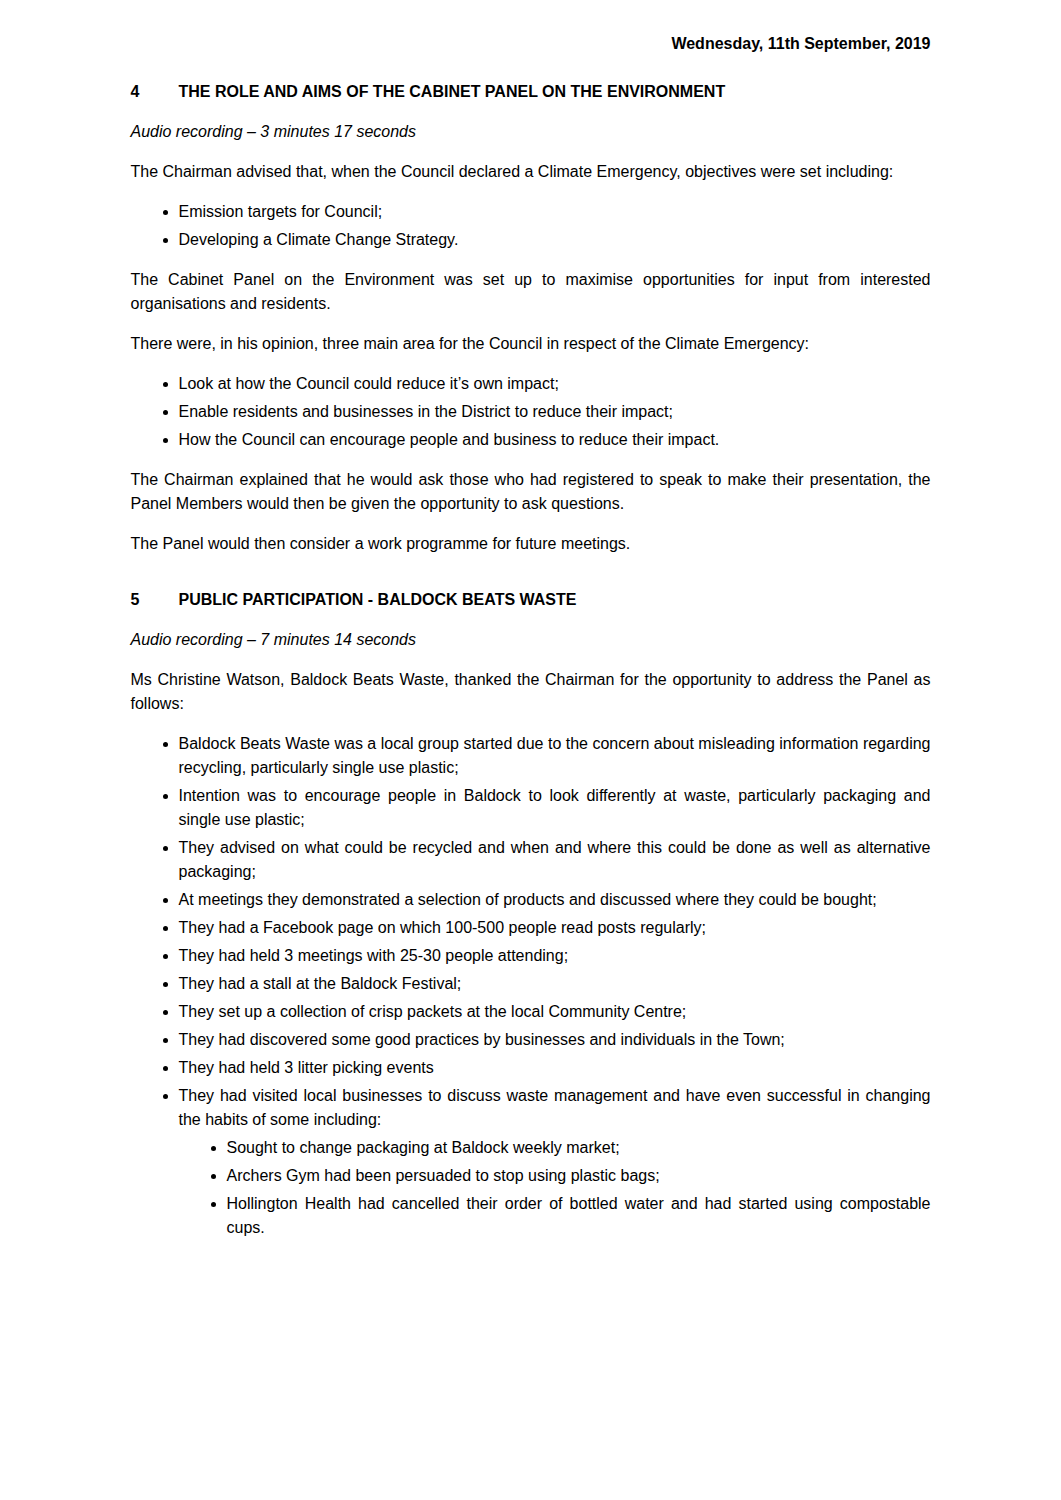Wednesday, 11th September, 2019
4 The Role and Aims of the Cabinet Panel on the Environment
Audio recording – 3 minutes 17 seconds
The Chairman advised that, when the Council declared a Climate Emergency, objectives were set including:
Emission targets for Council;
Developing a Climate Change Strategy.
The Cabinet Panel on the Environment was set up to maximise opportunities for input from interested organisations and residents.
There were, in his opinion, three main area for the Council in respect of the Climate Emergency:
Look at how the Council could reduce it’s own impact;
Enable residents and businesses in the District to reduce their impact;
How the Council can encourage people and business to reduce their impact.
The Chairman explained that he would ask those who had registered to speak to make their presentation, the Panel Members would then be given the opportunity to ask questions.
The Panel would then consider a work programme for future meetings.
5 Public Participation - Baldock Beats Waste
Audio recording – 7 minutes 14 seconds
Ms Christine Watson, Baldock Beats Waste, thanked the Chairman for the opportunity to address the Panel as follows:
Baldock Beats Waste was a local group started due to the concern about misleading information regarding recycling, particularly single use plastic;
Intention was to encourage people in Baldock to look differently at waste, particularly packaging and single use plastic;
They advised on what could be recycled and when and where this could be done as well as alternative packaging;
At meetings they demonstrated a selection of products and discussed where they could be bought;
They had a Facebook page on which 100-500 people read posts regularly;
They had held 3 meetings with 25-30 people attending;
They had a stall at the Baldock Festival;
They set up a collection of crisp packets at the local Community Centre;
They had discovered some good practices by businesses and individuals in the Town;
They had held 3 litter picking events
They had visited local businesses to discuss waste management and have even successful in changing the habits of some including:
Sought to change packaging at Baldock weekly market;
Archers Gym had been persuaded to stop using plastic bags;
Hollington Health had cancelled their order of bottled water and had started using compostable cups.